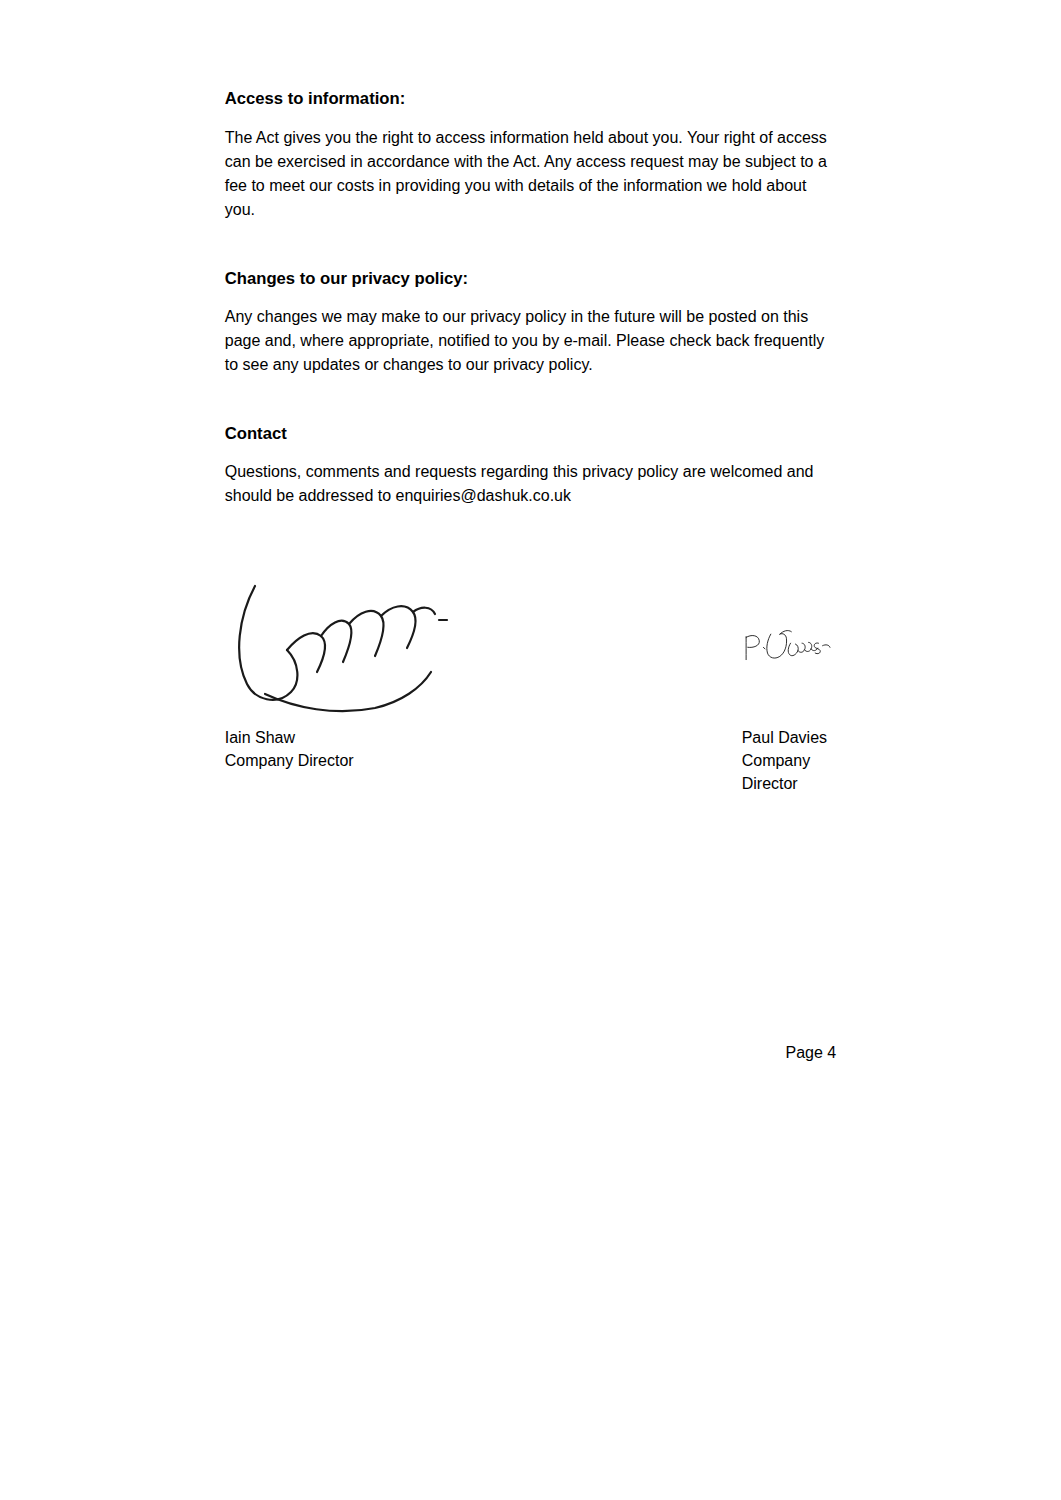Access to information:
The Act gives you the right to access information held about you. Your right of access can be exercised in accordance with the Act. Any access request may be subject to a fee to meet our costs in providing you with details of the information we hold about you.
Changes to our privacy policy:
Any changes we may make to our privacy policy in the future will be posted on this page and, where appropriate, notified to you by e-mail. Please check back frequently to see any updates or changes to our privacy policy.
Contact
Questions, comments and requests regarding this privacy policy are welcomed and should be addressed to enquiries@dashuk.co.uk
Iain Shaw
Company Director
Paul Davies
Company Director
Page 4